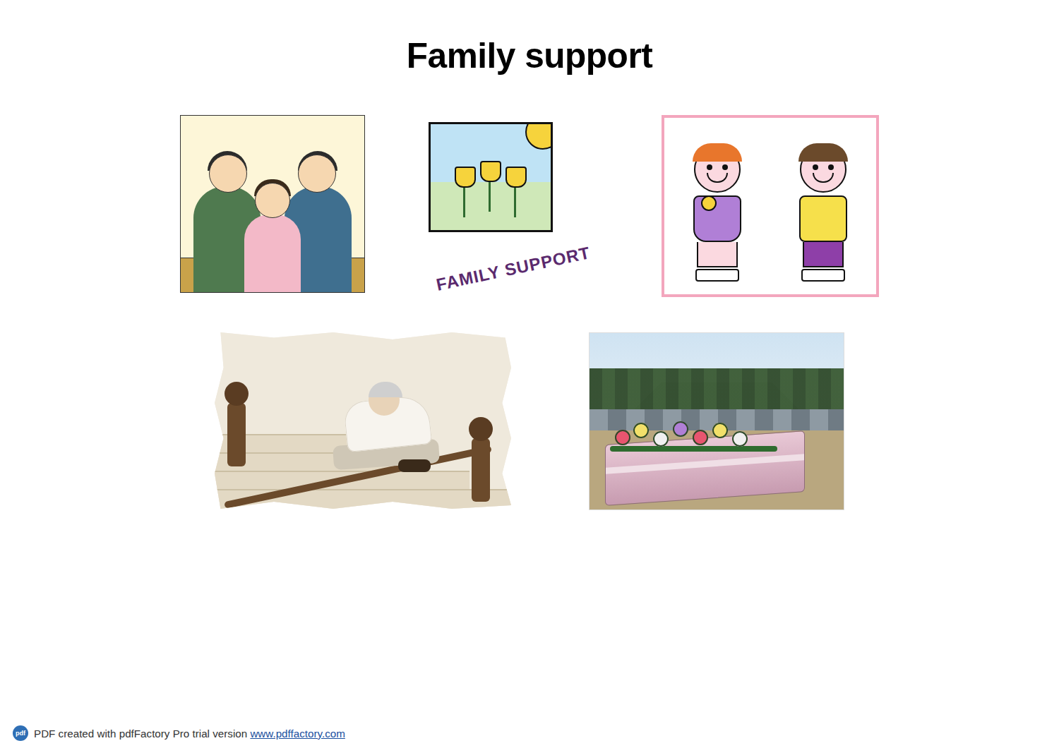Family support
FAMILY SUPPORT
pdf PDF created with pdfFactory Pro trial version www.pdffactory.com